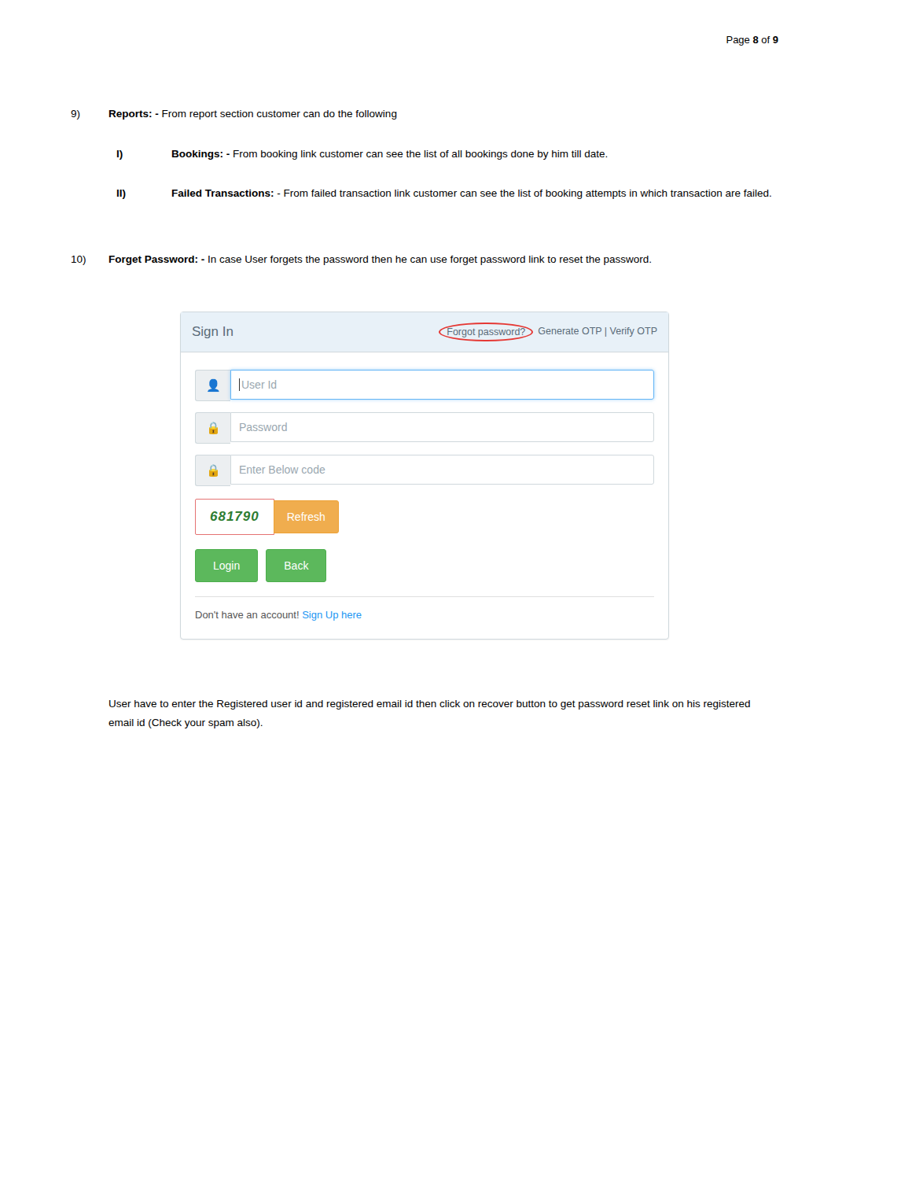Page 8 of 9
9) Reports: - From report section customer can do the following
I) Bookings: - From booking link customer can see the list of all bookings done by him till date.
II) Failed Transactions: - From failed transaction link customer can see the list of booking attempts in which transaction are failed.
10) Forget Password: - In case User forgets the password then he can use forget password link to reset the password.
Sign In Forgot password? Generate OTP | Verify OTP
👤
User Id
🔒
Password
🔒
Enter Below code
681790 Refresh
Login Back
Don't have an account! Sign Up here
User have to enter the Registered user id and registered email id then click on recover button to get password reset link on his registered email id (Check your spam also).